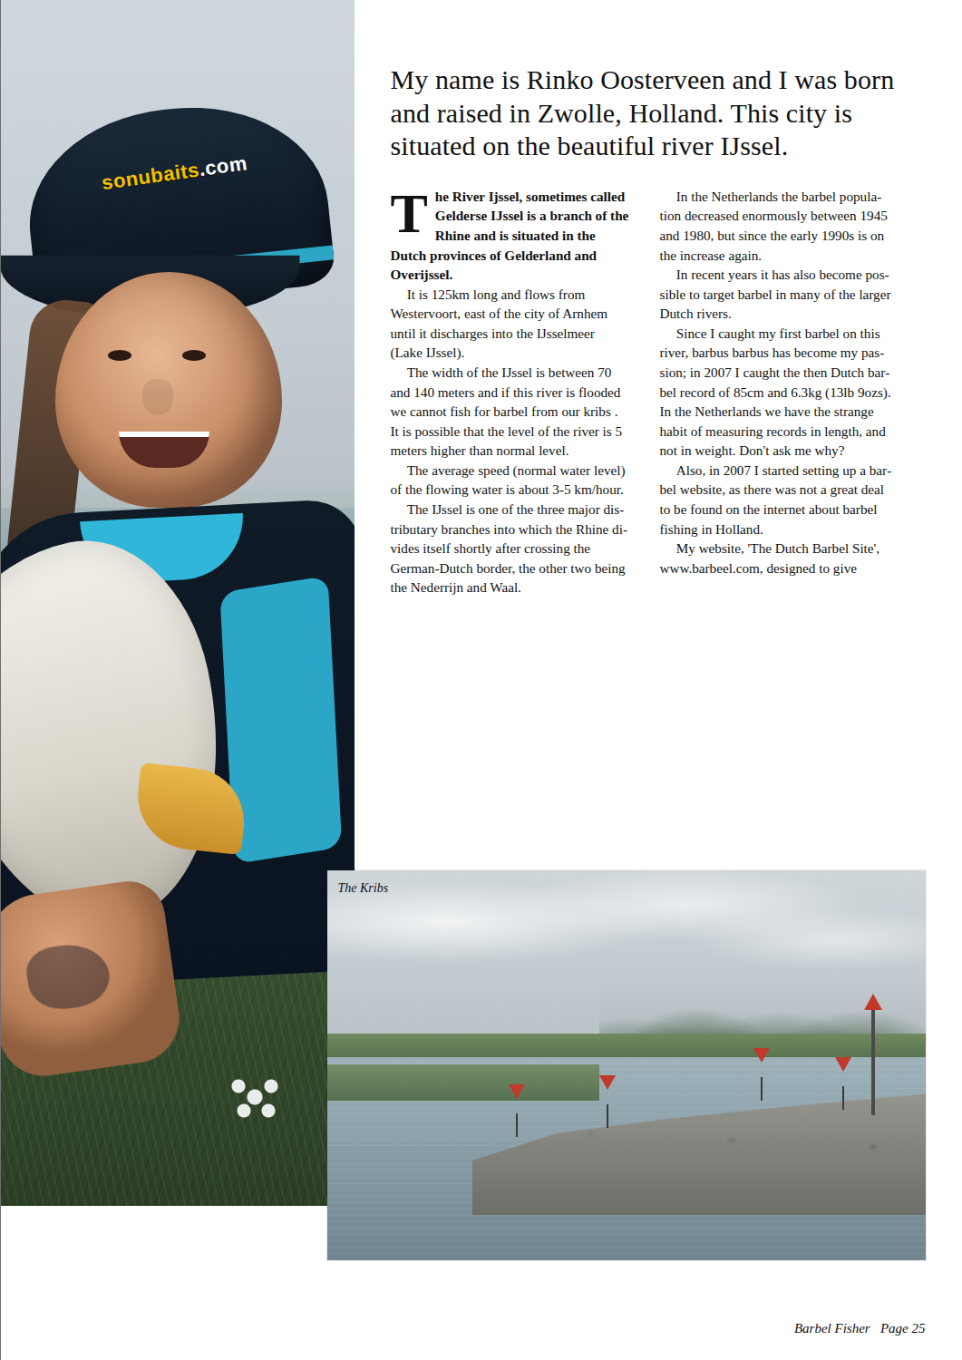sonubaits.com
My name is Rinko Oosterveen and I was born and raised in Zwolle, Holland. This city is situated on the beautiful river IJssel.
The River Ijssel, sometimes called Gelderse IJssel is a branch of the Rhine and is situated in the Dutch provinces of Gelderland and Overijssel.
It is 125km long and flows from Westervoort, east of the city of Arnhem until it discharges into the IJsselmeer (Lake IJssel).
The width of the IJssel is between 70 and 140 meters and if this river is flooded we cannot fish for barbel from our kribs . It is possible that the level of the river is 5 meters higher than normal level.
The average speed (normal water level) of the flowing water is about 3-5 km/hour.
The IJssel is one of the three major distributary branches into which the Rhine divides itself shortly after crossing the German-Dutch border, the other two being the Nederrijn and Waal.
In the Netherlands the barbel population decreased enormously between 1945 and 1980, but since the early 1990s is on the increase again.
In recent years it has also become possible to target barbel in many of the larger Dutch rivers.
Since I caught my first barbel on this river, barbus barbus has become my passion; in 2007 I caught the then Dutch barbel record of 85cm and 6.3kg (13lb 9ozs). In the Netherlands we have the strange habit of measuring records in length, and not in weight. Don't ask me why?
Also, in 2007 I started setting up a barbel website, as there was not a great deal to be found on the internet about barbel fishing in Holland.
My website, 'The Dutch Barbel Site', www.barbeel.com, designed to give
The Kribs
Barbel Fisher Page 25